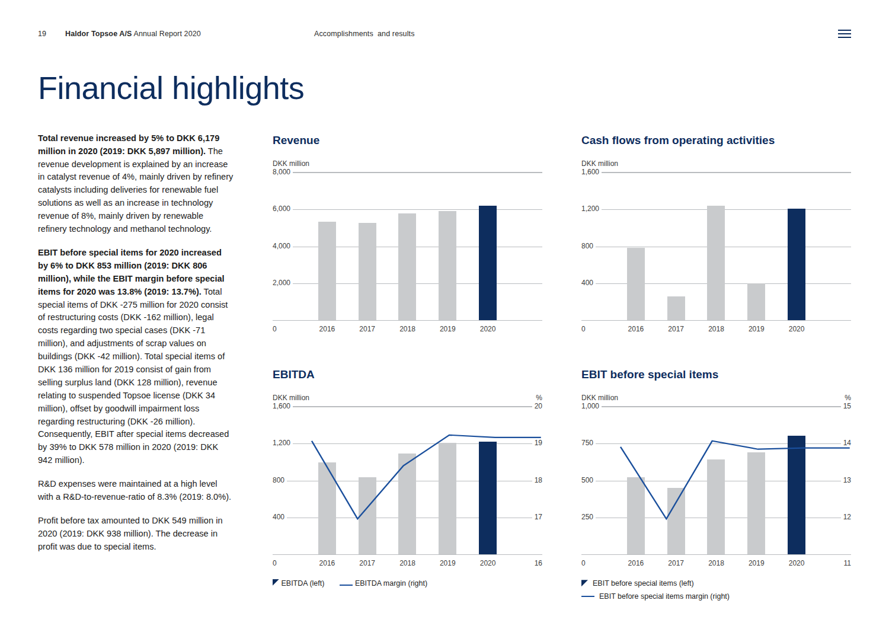19
Haldor Topsoe A/S Annual Report 2020
Accomplishments and results
Financial highlights
Total revenue increased by 5% to DKK 6,179 million in 2020 (2019: DKK 5,897 million). The revenue development is explained by an increase in catalyst revenue of 4%, mainly driven by refinery catalysts including deliveries for renewable fuel solutions as well as an increase in technology revenue of 8%, mainly driven by renewable refinery technology and methanol technology.
EBIT before special items for 2020 increased by 6% to DKK 853 million (2019: DKK 806 million), while the EBIT margin before special items for 2020 was 13.8% (2019: 13.7%). Total special items of DKK -275 million for 2020 consist of restructuring costs (DKK -162 million), legal costs regarding two special cases (DKK -71 million), and adjustments of scrap values on buildings (DKK -42 million). Total special items of DKK 136 million for 2019 consist of gain from selling surplus land (DKK 128 million), revenue relating to suspended Topsoe license (DKK 34 million), offset by goodwill impairment loss regarding restructuring (DKK -26 million). Consequently, EBIT after special items decreased by 39% to DKK 578 million in 2020 (2019: DKK 942 million).
R&D expenses were maintained at a high level with a R&D-to-revenue-ratio of 8.3% (2019: 8.0%).
Profit before tax amounted to DKK 549 million in 2020 (2019: DKK 938 million). The decrease in profit was due to special items.
Revenue
DKK million
8,000
6,000
4,000
2,000
0
20162017201820192020
EBITDA
DKK million%
1,600
20
1,200
19
800
18
400
17
0
16
20162017201820192020
EBITDA (left) EBITDA margin (right)
Cash flows from operating activities
DKK million
1,600
1,200
800
400
0
20162017201820192020
EBIT before special items
DKK million%
1,000
15
750
14
500
13
250
12
0
11
20162017201820192020
EBIT before special items (left)
EBIT before special items margin (right)